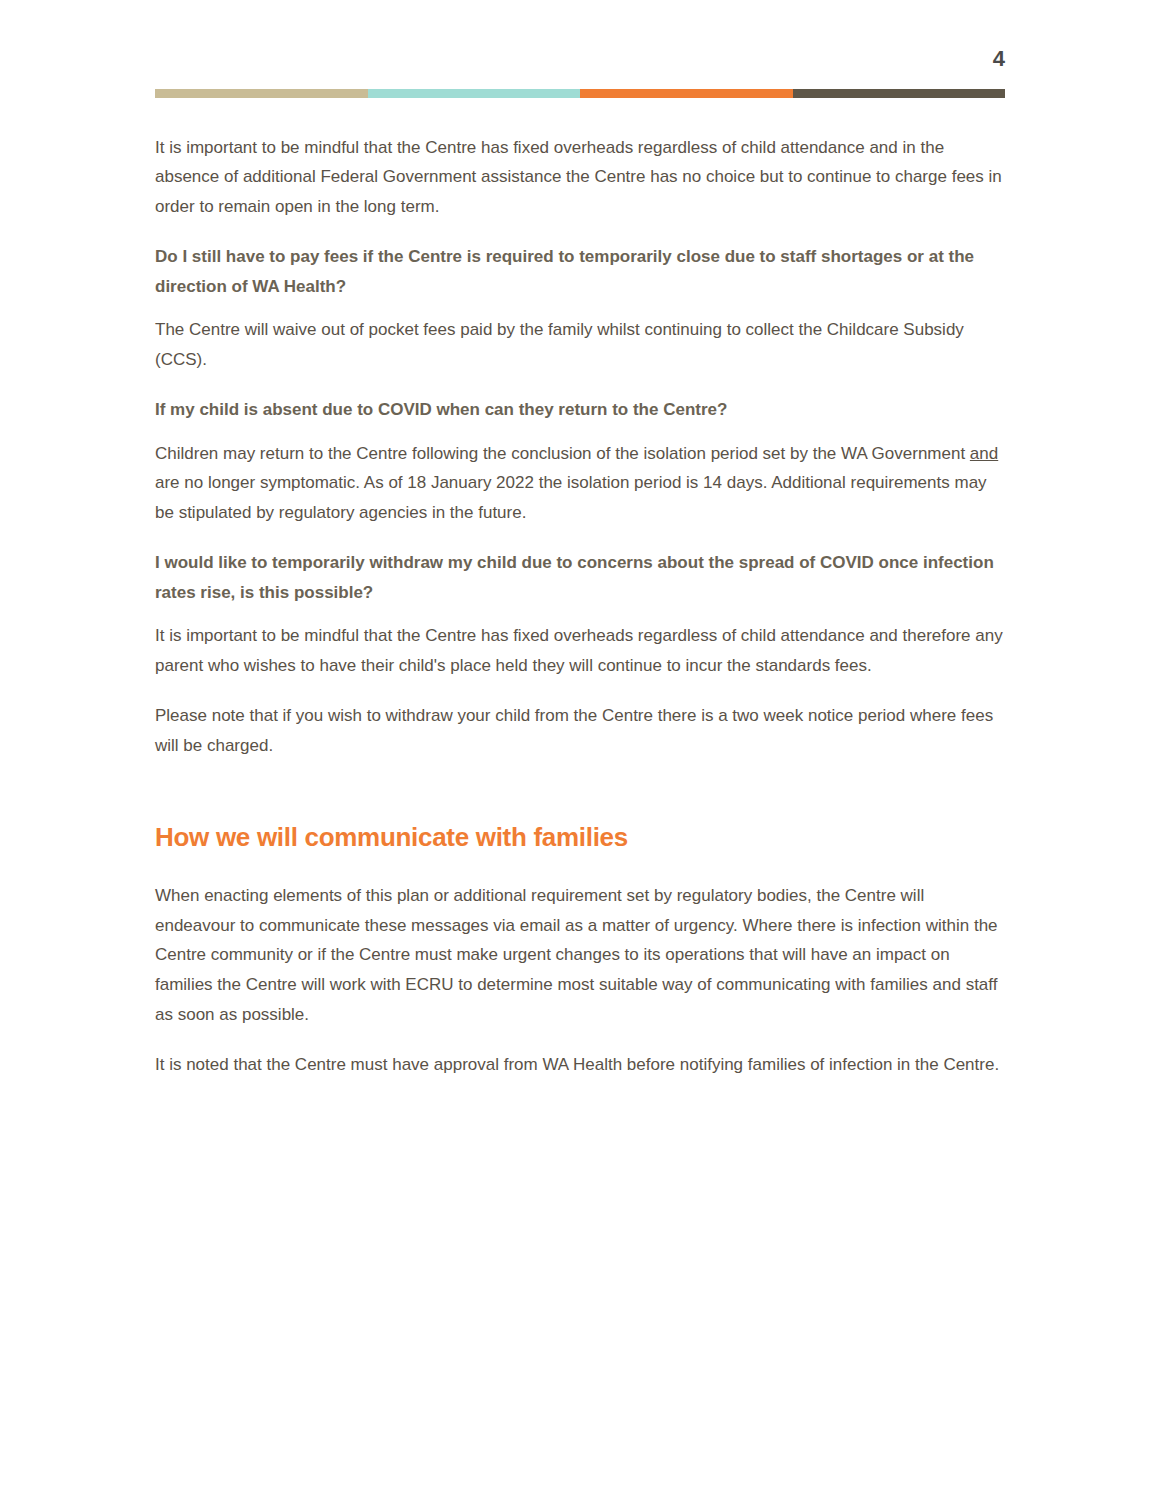4
It is important to be mindful that the Centre has fixed overheads regardless of child attendance and in the absence of additional Federal Government assistance the Centre has no choice but to continue to charge fees in order to remain open in the long term.
Do I still have to pay fees if the Centre is required to temporarily close due to staff shortages or at the direction of WA Health?
The Centre will waive out of pocket fees paid by the family whilst continuing to collect the Childcare Subsidy (CCS).
If my child is absent due to COVID when can they return to the Centre?
Children may return to the Centre following the conclusion of the isolation period set by the WA Government and are no longer symptomatic. As of 18 January 2022 the isolation period is 14 days. Additional requirements may be stipulated by regulatory agencies in the future.
I would like to temporarily withdraw my child due to concerns about the spread of COVID once infection rates rise, is this possible?
It is important to be mindful that the Centre has fixed overheads regardless of child attendance and therefore any parent who wishes to have their child's place held they will continue to incur the standards fees.
Please note that if you wish to withdraw your child from the Centre there is a two week notice period where fees will be charged.
How we will communicate with families
When enacting elements of this plan or additional requirement set by regulatory bodies, the Centre will endeavour to communicate these messages via email as a matter of urgency. Where there is infection within the Centre community or if the Centre must make urgent changes to its operations that will have an impact on families the Centre will work with ECRU to determine most suitable way of communicating with families and staff as soon as possible.
It is noted that the Centre must have approval from WA Health before notifying families of infection in the Centre.